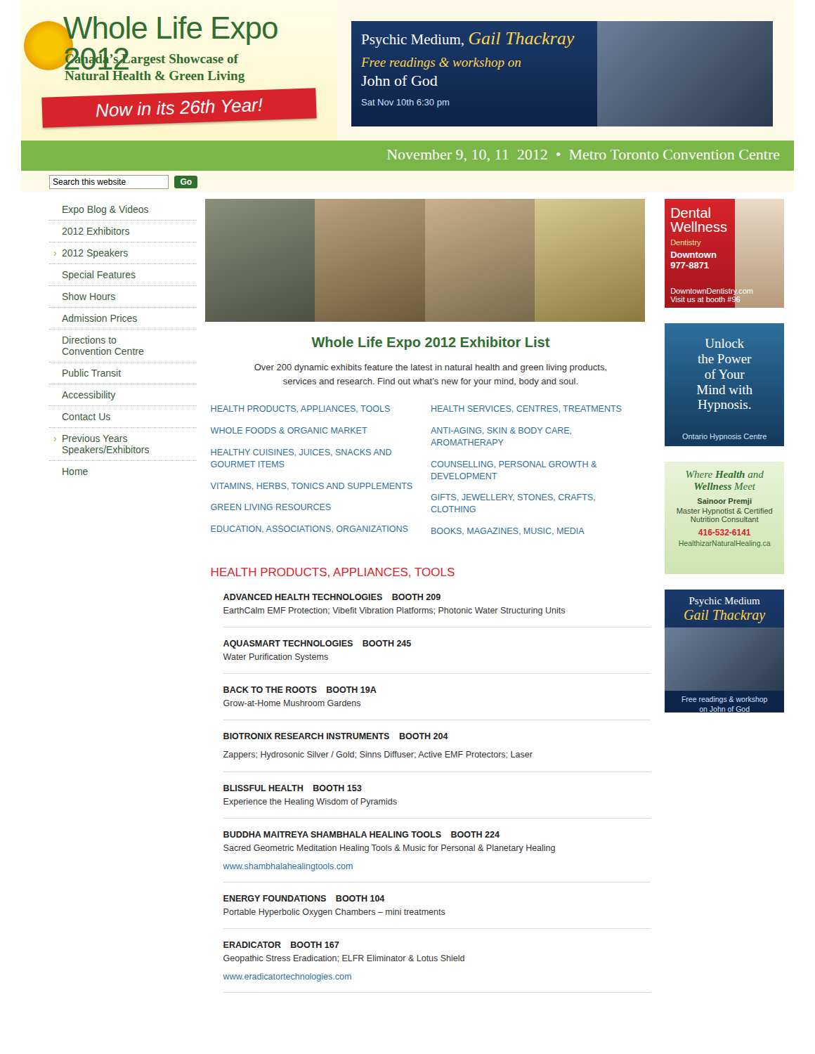Whole Life Expo 2012
Canada’s Largest Showcase of
Natural Health & Green Living
Now in its 26th Year!
Psychic Medium, Gail Thackray
Free readings & workshop on
John of God
Sat Nov 10th 6:30 pm
November 9, 10, 11 2012 • Metro Toronto Convention Centre
Go
Expo Blog & Videos
2012 Exhibitors
2012 Speakers
Special Features
Show Hours
Admission Prices
Directions to
Convention Centre
Public Transit
Accessibility
Contact Us
Previous Years
Speakers/Exhibitors
Home
Whole Life Expo 2012 Exhibitor List
Over 200 dynamic exhibits feature the latest in natural health and green living products,
services and research. Find out what’s new for your mind, body and soul.
Health Products, Appliances, Tools Whole Foods & Organic Market Healthy Cuisines, Juices, Snacks and Gourmet Items Vitamins, Herbs, Tonics and Supplements Green Living Resources Education, Associations, Organizations
Health Services, Centres, Treatments Anti-Aging, Skin & Body Care, Aromatherapy Counselling, Personal Growth & Development Gifts, Jewellery, Stones, Crafts, Clothing Books, Magazines, Music, Media
Health Products, Appliances, Tools
Advanced Health Technologies Booth 209
EarthCalm EMF Protection; Vibefit Vibration Platforms; Photonic Water Structuring Units
Aquasmart Technologies Booth 245
Water Purification Systems
Back to the Roots Booth 19A
Grow-at-Home Mushroom Gardens
Biotronix Research Instruments Booth 204
Zappers; Hydrosonic Silver / Gold; Sinns Diffuser; Active EMF Protectors; Laser
Blissful Health Booth 153
Experience the Healing Wisdom of Pyramids
Buddha Maitreya Shambhala Healing Tools Booth 224
Sacred Geometric Meditation Healing Tools & Music for Personal & Planetary Healing
www.shambhalahealingtools.com
Energy Foundations Booth 104
Portable Hyperbolic Oxygen Chambers – mini treatments
Eradicator Booth 167
Geopathic Stress Eradication; ELFR Eliminator & Lotus Shield
www.eradicatortechnologies.com
Dental
Wellness
Dentistry
Downtown
977-8871
DowntownDentistry.com
Visit us at booth #96
Unlock
the Power
of Your
Mind with
Hypnosis.
Ontario Hypnosis Centre
Where Health and
Wellness Meet
Sainoor Premji
Master Hypnotist & Certified Nutrition Consultant
416-532-6141
HealthizarNaturalHealing.ca
Psychic MediumGail Thackray
Free readings & workshop
on John of God
Sat Nov 10th 6:30 pm